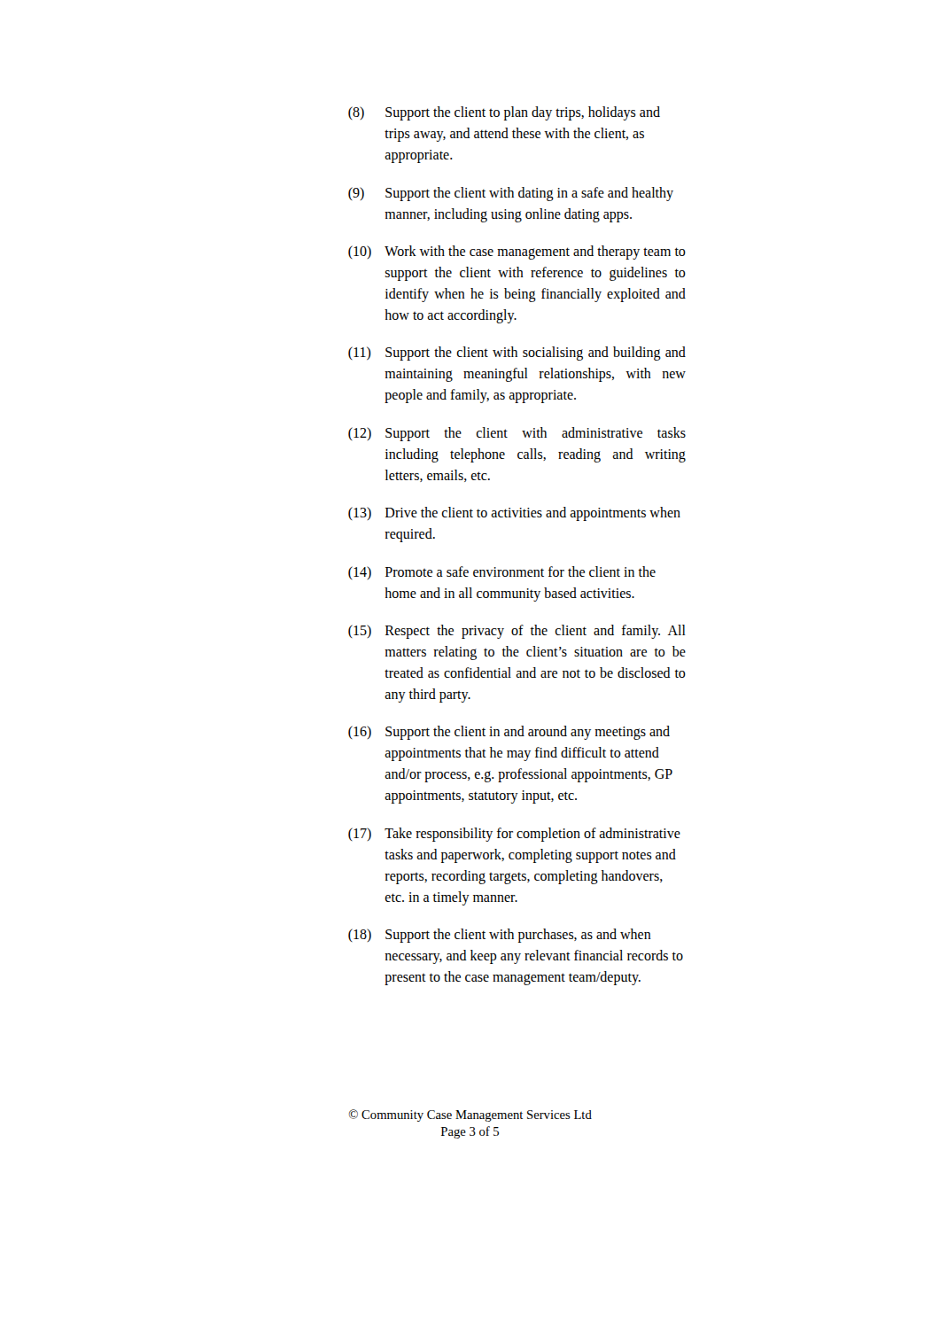(8) Support the client to plan day trips, holidays and trips away, and attend these with the client, as appropriate.
(9) Support the client with dating in a safe and healthy manner, including using online dating apps.
(10) Work with the case management and therapy team to support the client with reference to guidelines to identify when he is being financially exploited and how to act accordingly.
(11) Support the client with socialising and building and maintaining meaningful relationships, with new people and family, as appropriate.
(12) Support the client with administrative tasks including telephone calls, reading and writing letters, emails, etc.
(13) Drive the client to activities and appointments when required.
(14) Promote a safe environment for the client in the home and in all community based activities.
(15) Respect the privacy of the client and family. All matters relating to the client’s situation are to be treated as confidential and are not to be disclosed to any third party.
(16) Support the client in and around any meetings and appointments that he may find difficult to attend and/or process, e.g. professional appointments, GP appointments, statutory input, etc.
(17) Take responsibility for completion of administrative tasks and paperwork, completing support notes and reports, recording targets, completing handovers, etc. in a timely manner.
(18) Support the client with purchases, as and when necessary, and keep any relevant financial records to present to the case management team/deputy.
© Community Case Management Services Ltd
Page 3 of 5